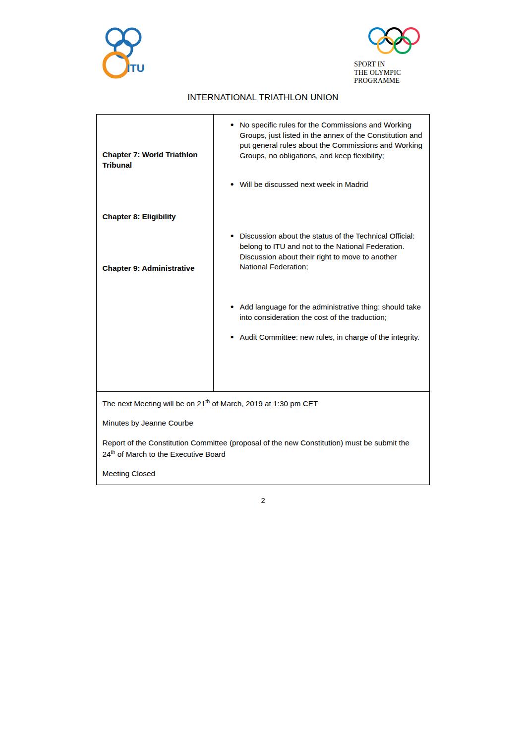ITU
SPORT IN
THE OLYMPIC
PROGRAMME
INTERNATIONAL TRIATHLON UNION
| Chapter 7: World Triathlon Tribunal Chapter 8: Eligibility Chapter 9: Administrative | No specific rules for the Commissions and Working Groups, just listed in the annex of the Constitution and put general rules about the Commissions and Working Groups, no obligations, and keep flexibility; Will be discussed next week in Madrid Discussion about the status of the Technical Official: belong to ITU and not to the National Federation. Discussion about their right to move to another National Federation; Add language for the administrative thing: should take into consideration the cost of the traduction; Audit Committee: new rules, in charge of the integrity. |
| The next Meeting will be on 21 th of March, 2019 at 1:30 pm CET Minutes by Jeanne Courbe Report of the Constitution Committee (proposal of the new Constitution) must be submit the 24 th of March to the Executive Board Meeting Closed |
2